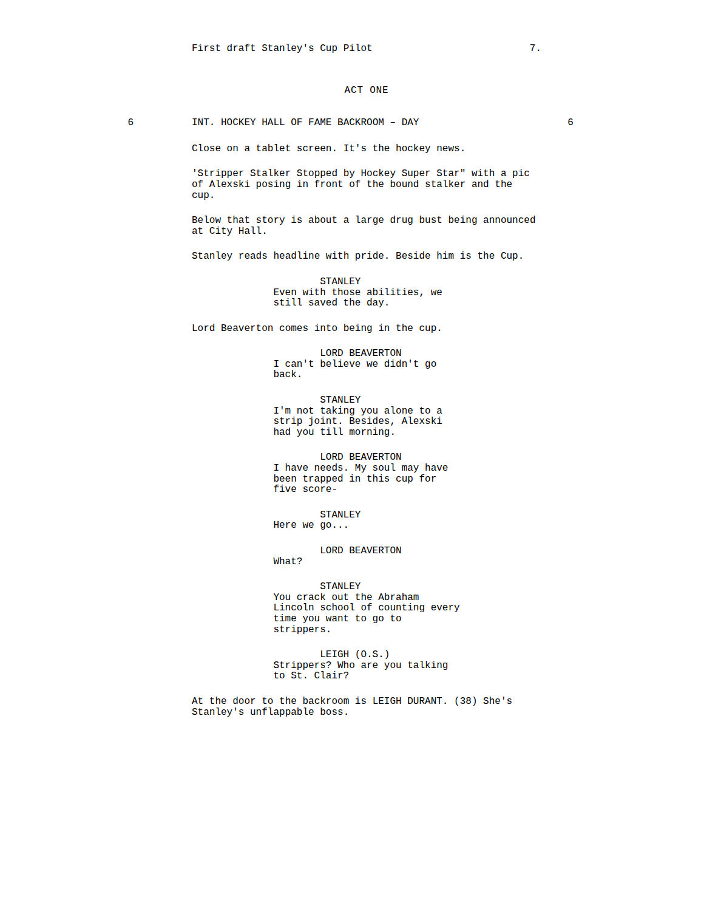First draft Stanley's Cup Pilot
7.
ACT ONE
6
6
INT. HOCKEY HALL OF FAME BACKROOM – DAY
Close on a tablet screen. It's the hockey news.
'Stripper Stalker Stopped by Hockey Super Star" with a pic of Alexski posing in front of the bound stalker and the cup.
Below that story is about a large drug bust being announced at City Hall.
Stanley reads headline with pride. Beside him is the Cup.
STANLEY
Even with those abilities, we still saved the day.
Lord Beaverton comes into being in the cup.
LORD BEAVERTON
I can't believe we didn't go back.
STANLEY
I'm not taking you alone to a strip joint. Besides, Alexski had you till morning.
LORD BEAVERTON
I have needs. My soul may have been trapped in this cup for five score-
STANLEY
Here we go...
LORD BEAVERTON
What?
STANLEY
You crack out the Abraham Lincoln school of counting every time you want to go to strippers.
LEIGH (O.S.)
Strippers? Who are you talking to St. Clair?
At the door to the backroom is LEIGH DURANT. (38) She's Stanley's unflappable boss.